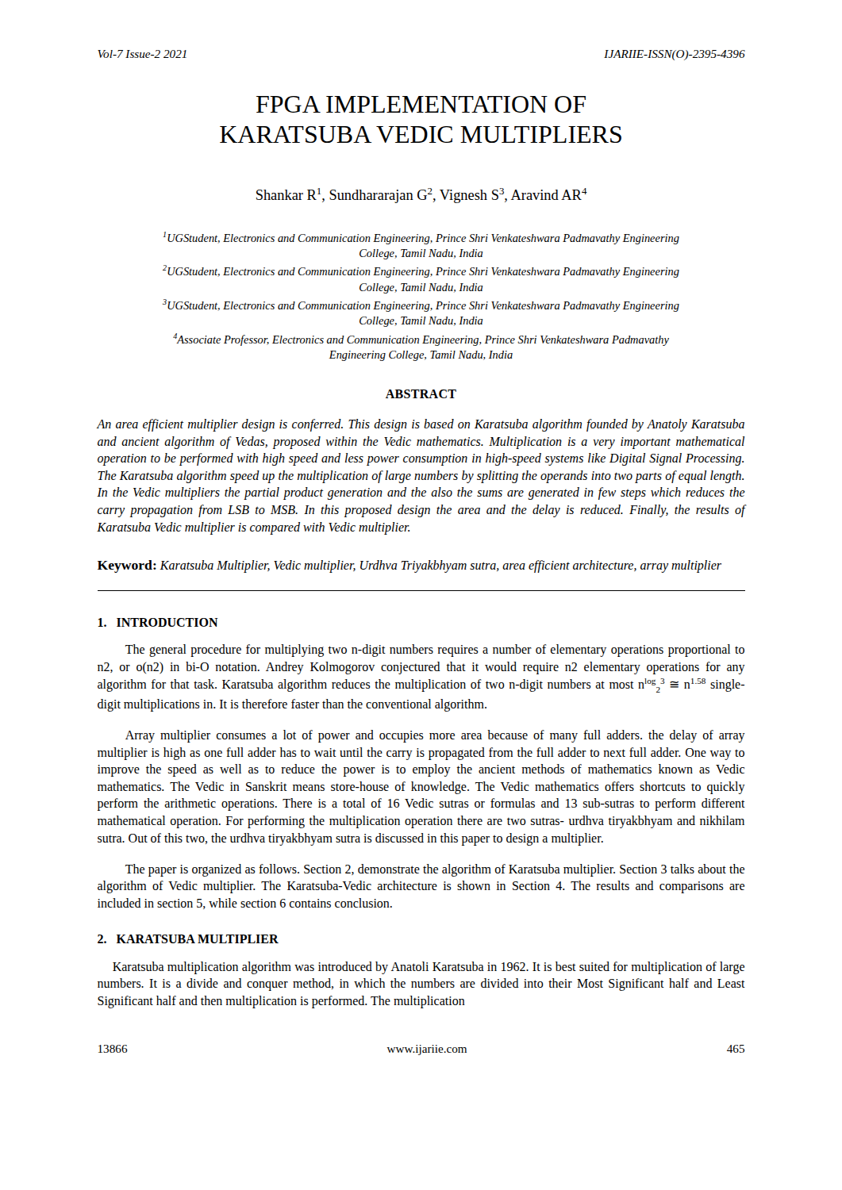Vol-7 Issue-2 2021 IJARIIE-ISSN(O)-2395-4396
FPGA IMPLEMENTATION OF
KARATSUBA VEDIC MULTIPLIERS
Shankar R1, Sundhararajan G2, Vignesh S3, Aravind AR4
1UGStudent, Electronics and Communication Engineering, Prince Shri Venkateshwara Padmavathy Engineering College, Tamil Nadu, India
2UGStudent, Electronics and Communication Engineering, Prince Shri Venkateshwara Padmavathy Engineering College, Tamil Nadu, India
3UGStudent, Electronics and Communication Engineering, Prince Shri Venkateshwara Padmavathy Engineering College, Tamil Nadu, India
4Associate Professor, Electronics and Communication Engineering, Prince Shri Venkateshwara Padmavathy Engineering College, Tamil Nadu, India
ABSTRACT
An area efficient multiplier design is conferred. This design is based on Karatsuba algorithm founded by Anatoly Karatsuba and ancient algorithm of Vedas, proposed within the Vedic mathematics. Multiplication is a very important mathematical operation to be performed with high speed and less power consumption in high-speed systems like Digital Signal Processing. The Karatsuba algorithm speed up the multiplication of large numbers by splitting the operands into two parts of equal length. In the Vedic multipliers the partial product generation and the also the sums are generated in few steps which reduces the carry propagation from LSB to MSB. In this proposed design the area and the delay is reduced. Finally, the results of Karatsuba Vedic multiplier is compared with Vedic multiplier.
Keyword: Karatsuba Multiplier, Vedic multiplier, Urdhva Triyakbhyam sutra, area efficient architecture, array multiplier
1. INTRODUCTION
The general procedure for multiplying two n-digit numbers requires a number of elementary operations proportional to n2, or o(n2) in bi-O notation. Andrey Kolmogorov conjectured that it would require n2 elementary operations for any algorithm for that task. Karatsuba algorithm reduces the multiplication of two n-digit numbers at most nlog23 ≅ n1.58 single-digit multiplications in. It is therefore faster than the conventional algorithm.
Array multiplier consumes a lot of power and occupies more area because of many full adders. the delay of array multiplier is high as one full adder has to wait until the carry is propagated from the full adder to next full adder. One way to improve the speed as well as to reduce the power is to employ the ancient methods of mathematics known as Vedic mathematics. The Vedic in Sanskrit means store-house of knowledge. The Vedic mathematics offers shortcuts to quickly perform the arithmetic operations. There is a total of 16 Vedic sutras or formulas and 13 sub-sutras to perform different mathematical operation. For performing the multiplication operation there are two sutras- urdhva tiryakbhyam and nikhilam sutra. Out of this two, the urdhva tiryakbhyam sutra is discussed in this paper to design a multiplier.
The paper is organized as follows. Section 2, demonstrate the algorithm of Karatsuba multiplier. Section 3 talks about the algorithm of Vedic multiplier. The Karatsuba-Vedic architecture is shown in Section 4. The results and comparisons are included in section 5, while section 6 contains conclusion.
2. KARATSUBA MULTIPLIER
Karatsuba multiplication algorithm was introduced by Anatoli Karatsuba in 1962. It is best suited for multiplication of large numbers. It is a divide and conquer method, in which the numbers are divided into their Most Significant half and Least Significant half and then multiplication is performed. The multiplication
13866 www.ijariie.com 465